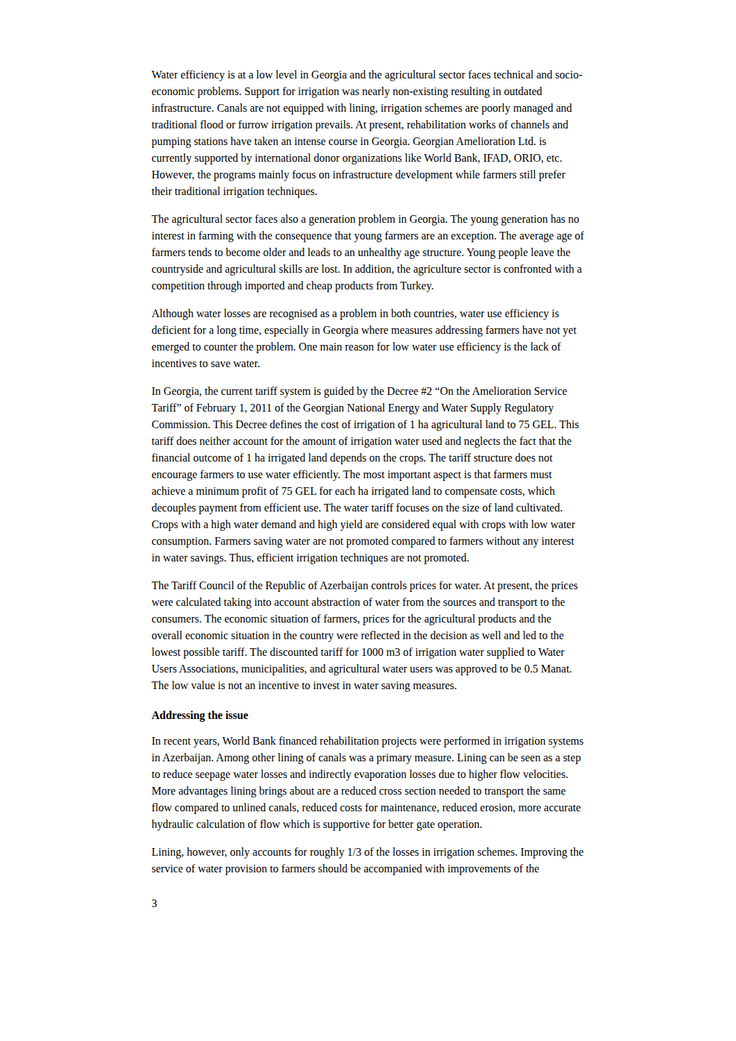Water efficiency is at a low level in Georgia and the agricultural sector faces technical and socio-economic problems. Support for irrigation was nearly non-existing resulting in outdated infrastructure. Canals are not equipped with lining, irrigation schemes are poorly managed and traditional flood or furrow irrigation prevails. At present, rehabilitation works of channels and pumping stations have taken an intense course in Georgia. Georgian Amelioration Ltd. is currently supported by international donor organizations like World Bank, IFAD, ORIO, etc. However, the programs mainly focus on infrastructure development while farmers still prefer their traditional irrigation techniques.
The agricultural sector faces also a generation problem in Georgia. The young generation has no interest in farming with the consequence that young farmers are an exception. The average age of farmers tends to become older and leads to an unhealthy age structure. Young people leave the countryside and agricultural skills are lost. In addition, the agriculture sector is confronted with a competition through imported and cheap products from Turkey.
Although water losses are recognised as a problem in both countries, water use efficiency is deficient for a long time, especially in Georgia where measures addressing farmers have not yet emerged to counter the problem. One main reason for low water use efficiency is the lack of incentives to save water.
In Georgia, the current tariff system is guided by the Decree #2 “On the Amelioration Service Tariff” of February 1, 2011 of the Georgian National Energy and Water Supply Regulatory Commission. This Decree defines the cost of irrigation of 1 ha agricultural land to 75 GEL. This tariff does neither account for the amount of irrigation water used and neglects the fact that the financial outcome of 1 ha irrigated land depends on the crops. The tariff structure does not encourage farmers to use water efficiently. The most important aspect is that farmers must achieve a minimum profit of 75 GEL for each ha irrigated land to compensate costs, which decouples payment from efficient use. The water tariff focuses on the size of land cultivated. Crops with a high water demand and high yield are considered equal with crops with low water consumption. Farmers saving water are not promoted compared to farmers without any interest in water savings. Thus, efficient irrigation techniques are not promoted.
The Tariff Council of the Republic of Azerbaijan controls prices for water. At present, the prices were calculated taking into account abstraction of water from the sources and transport to the consumers. The economic situation of farmers, prices for the agricultural products and the overall economic situation in the country were reflected in the decision as well and led to the lowest possible tariff. The discounted tariff for 1000 m3 of irrigation water supplied to Water Users Associations, municipalities, and agricultural water users was approved to be 0.5 Manat. The low value is not an incentive to invest in water saving measures.
Addressing the issue
In recent years, World Bank financed rehabilitation projects were performed in irrigation systems in Azerbaijan. Among other lining of canals was a primary measure. Lining can be seen as a step to reduce seepage water losses and indirectly evaporation losses due to higher flow velocities. More advantages lining brings about are a reduced cross section needed to transport the same flow compared to unlined canals, reduced costs for maintenance, reduced erosion, more accurate hydraulic calculation of flow which is supportive for better gate operation.
Lining, however, only accounts for roughly 1/3 of the losses in irrigation schemes. Improving the service of water provision to farmers should be accompanied with improvements of the
3